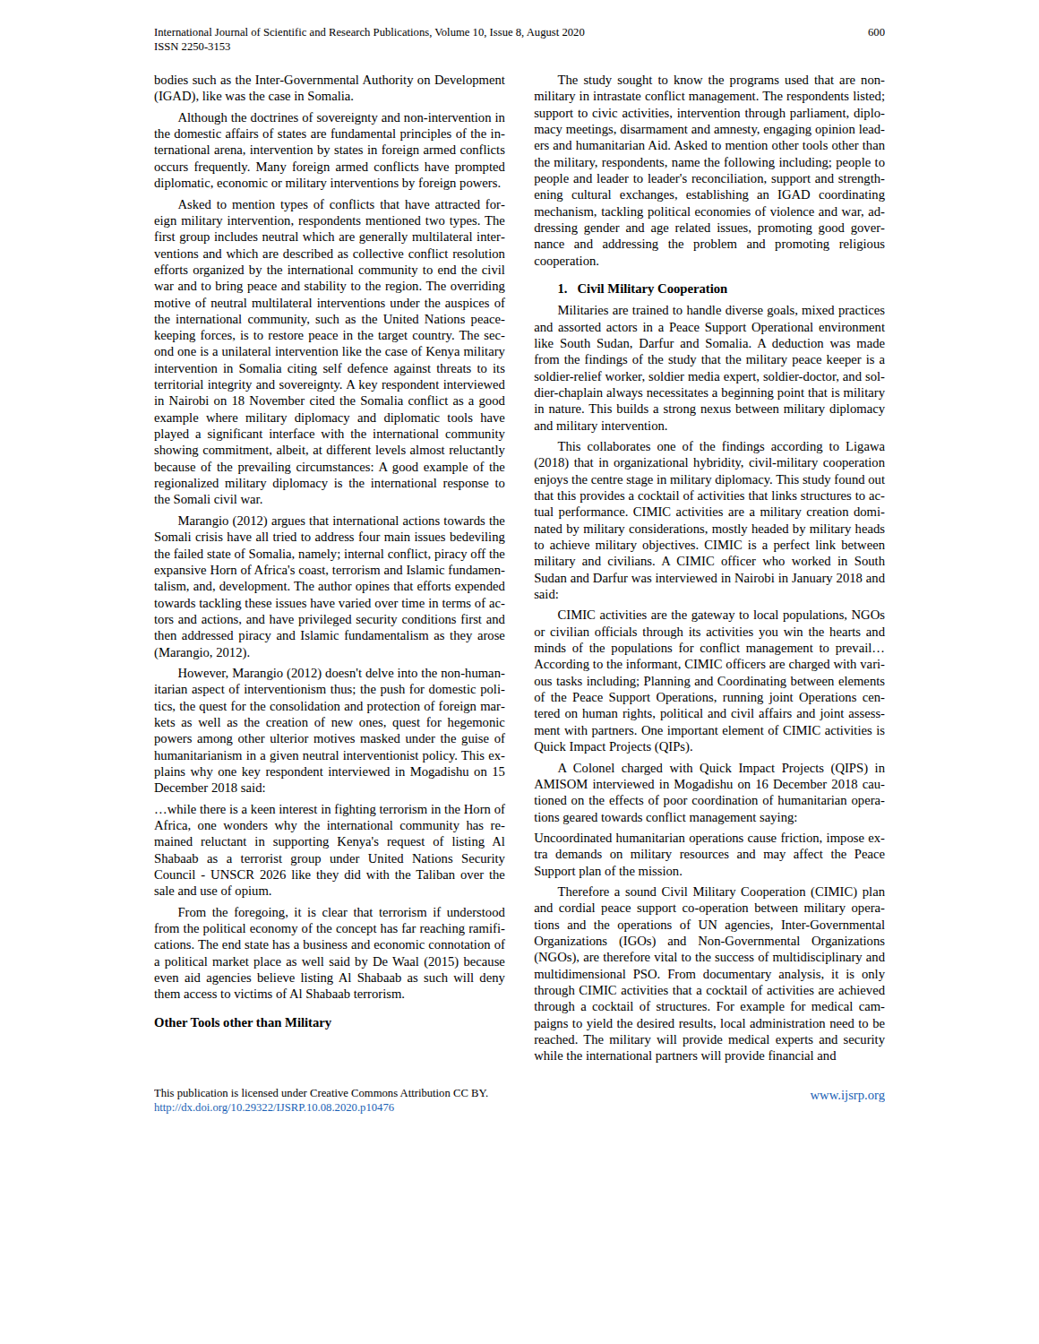International Journal of Scientific and Research Publications, Volume 10, Issue 8, August 2020
ISSN 2250-3153
600
bodies such as the Inter-Governmental Authority on Development (IGAD), like was the case in Somalia.
Although the doctrines of sovereignty and non-intervention in the domestic affairs of states are fundamental principles of the international arena, intervention by states in foreign armed conflicts occurs frequently. Many foreign armed conflicts have prompted diplomatic, economic or military interventions by foreign powers.
Asked to mention types of conflicts that have attracted foreign military intervention, respondents mentioned two types. The first group includes neutral which are generally multilateral interventions and which are described as collective conflict resolution efforts organized by the international community to end the civil war and to bring peace and stability to the region. The overriding motive of neutral multilateral interventions under the auspices of the international community, such as the United Nations peacekeeping forces, is to restore peace in the target country. The second one is a unilateral intervention like the case of Kenya military intervention in Somalia citing self defence against threats to its territorial integrity and sovereignty. A key respondent interviewed in Nairobi on 18 November cited the Somalia conflict as a good example where military diplomacy and diplomatic tools have played a significant interface with the international community showing commitment, albeit, at different levels almost reluctantly because of the prevailing circumstances: A good example of the regionalized military diplomacy is the international response to the Somali civil war.
Marangio (2012) argues that international actions towards the Somali crisis have all tried to address four main issues bedeviling the failed state of Somalia, namely; internal conflict, piracy off the expansive Horn of Africa's coast, terrorism and Islamic fundamentalism, and, development. The author opines that efforts expended towards tackling these issues have varied over time in terms of actors and actions, and have privileged security conditions first and then addressed piracy and Islamic fundamentalism as they arose (Marangio, 2012).
However, Marangio (2012) doesn't delve into the non-humanitarian aspect of interventionism thus; the push for domestic politics, the quest for the consolidation and protection of foreign markets as well as the creation of new ones, quest for hegemonic powers among other ulterior motives masked under the guise of humanitarianism in a given neutral interventionist policy. This explains why one key respondent interviewed in Mogadishu on 15 December 2018 said:
…while there is a keen interest in fighting terrorism in the Horn of Africa, one wonders why the international community has remained reluctant in supporting Kenya's request of listing Al Shabaab as a terrorist group under United Nations Security Council - UNSCR 2026 like they did with the Taliban over the sale and use of opium.
From the foregoing, it is clear that terrorism if understood from the political economy of the concept has far reaching ramifications. The end state has a business and economic connotation of a political market place as well said by De Waal (2015) because even aid agencies believe listing Al Shabaab as such will deny them access to victims of Al Shabaab terrorism.
Other Tools other than Military
The study sought to know the programs used that are non-military in intrastate conflict management. The respondents listed; support to civic activities, intervention through parliament, diplomacy meetings, disarmament and amnesty, engaging opinion leaders and humanitarian Aid. Asked to mention other tools other than the military, respondents, name the following including; people to people and leader to leader's reconciliation, support and strengthening cultural exchanges, establishing an IGAD coordinating mechanism, tackling political economies of violence and war, addressing gender and age related issues, promoting good governance and addressing the problem and promoting religious cooperation.
1. Civil Military Cooperation
Militaries are trained to handle diverse goals, mixed practices and assorted actors in a Peace Support Operational environment like South Sudan, Darfur and Somalia. A deduction was made from the findings of the study that the military peace keeper is a soldier-relief worker, soldier media expert, soldier-doctor, and soldier-chaplain always necessitates a beginning point that is military in nature. This builds a strong nexus between military diplomacy and military intervention.
This collaborates one of the findings according to Ligawa (2018) that in organizational hybridity, civil-military cooperation enjoys the centre stage in military diplomacy. This study found out that this provides a cocktail of activities that links structures to actual performance. CIMIC activities are a military creation dominated by military considerations, mostly headed by military heads to achieve military objectives. CIMIC is a perfect link between military and civilians. A CIMIC officer who worked in South Sudan and Darfur was interviewed in Nairobi in January 2018 and said:
CIMIC activities are the gateway to local populations, NGOs or civilian officials through its activities you win the hearts and minds of the populations for conflict management to prevail… According to the informant, CIMIC officers are charged with various tasks including; Planning and Coordinating between elements of the Peace Support Operations, running joint Operations centered on human rights, political and civil affairs and joint assessment with partners. One important element of CIMIC activities is Quick Impact Projects (QIPs).
A Colonel charged with Quick Impact Projects (QIPS) in AMISOM interviewed in Mogadishu on 16 December 2018 cautioned on the effects of poor coordination of humanitarian operations geared towards conflict management saying:
Uncoordinated humanitarian operations cause friction, impose extra demands on military resources and may affect the Peace Support plan of the mission.
Therefore a sound Civil Military Cooperation (CIMIC) plan and cordial peace support co-operation between military operations and the operations of UN agencies, Inter-Governmental Organizations (IGOs) and Non-Governmental Organizations (NGOs), are therefore vital to the success of multidisciplinary and multidimensional PSO. From documentary analysis, it is only through CIMIC activities that a cocktail of activities are achieved through a cocktail of structures. For example for medical campaigns to yield the desired results, local administration need to be reached. The military will provide medical experts and security while the international partners will provide financial and
This publication is licensed under Creative Commons Attribution CC BY.
http://dx.doi.org/10.29322/IJSRP.10.08.2020.p10476
www.ijsrp.org